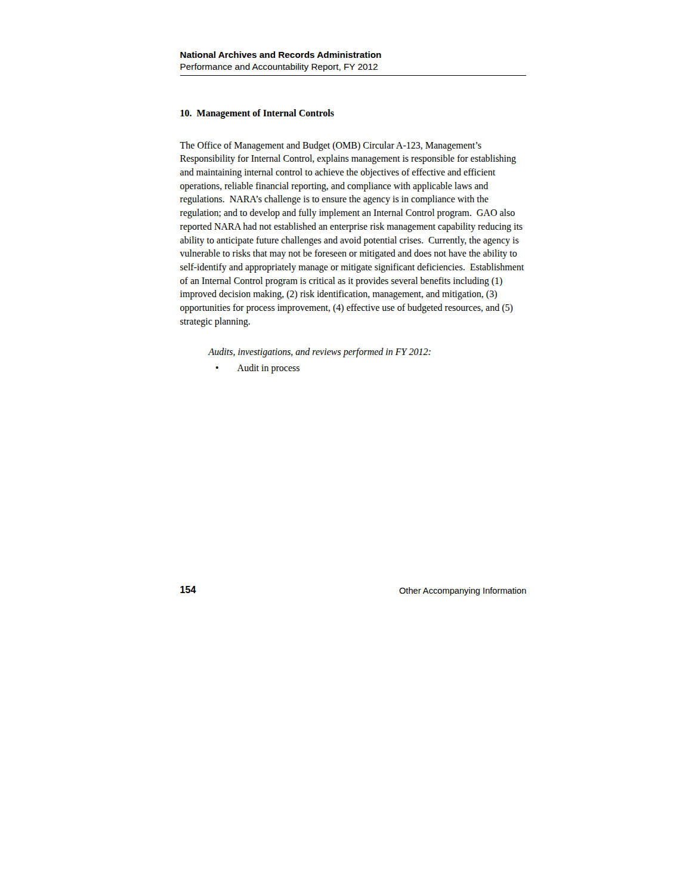National Archives and Records Administration
Performance and Accountability Report, FY 2012
10. Management of Internal Controls
The Office of Management and Budget (OMB) Circular A-123, Management’s Responsibility for Internal Control, explains management is responsible for establishing and maintaining internal control to achieve the objectives of effective and efficient operations, reliable financial reporting, and compliance with applicable laws and regulations. NARA’s challenge is to ensure the agency is in compliance with the regulation; and to develop and fully implement an Internal Control program. GAO also reported NARA had not established an enterprise risk management capability reducing its ability to anticipate future challenges and avoid potential crises. Currently, the agency is vulnerable to risks that may not be foreseen or mitigated and does not have the ability to self-identify and appropriately manage or mitigate significant deficiencies. Establishment of an Internal Control program is critical as it provides several benefits including (1) improved decision making, (2) risk identification, management, and mitigation, (3) opportunities for process improvement, (4) effective use of budgeted resources, and (5) strategic planning.
Audits, investigations, and reviews performed in FY 2012:
Audit in process
154
Other Accompanying Information